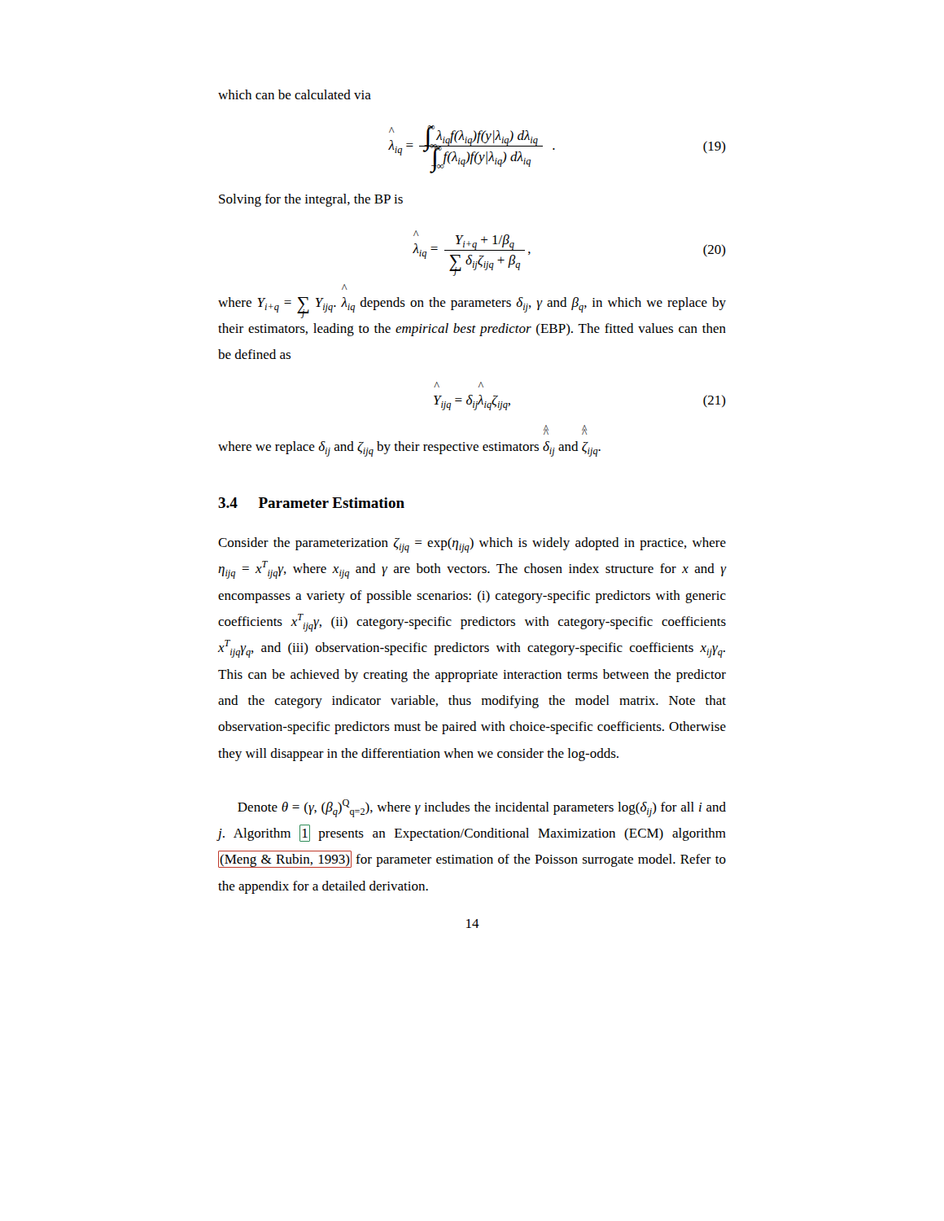which can be calculated via
λ^iq = ∫∞−∞ λiqf(λiq)f(y|λiq) dλiq ∫∞−∞ f(λiq)f(y|λiq) dλiq .
(19)
Solving for the integral, the BP is
λ^iq = Yi+q + 1/βq ∑j δijζijq + βq ,
(20)
where Yi+q = ∑j Yijq. λ^iq depends on the parameters δij, γ and βq, in which we replace by their estimators, leading to the empirical best predictor (EBP). The fitted values can then be defined as
Y^ijq = δij λ^iq ζijq,
(21)
where we replace δij and ζijq by their respective estimators δ^^ij and ζ^^ijq.
3.4 Parameter Estimation
Consider the parameterization ζijq = exp(ηijq) which is widely adopted in practice, where ηijq = xTijqγ, where xijq and γ are both vectors. The chosen index structure for x and γ encompasses a variety of possible scenarios: (i) category-specific predictors with generic coefficients xTijqγ, (ii) category-specific predictors with category-specific coefficients xTijqγq, and (iii) observation-specific predictors with category-specific coefficients xijγq. This can be achieved by creating the appropriate interaction terms between the predictor and the category indicator variable, thus modifying the model matrix. Note that observation-specific predictors must be paired with choice-specific coefficients. Otherwise they will disappear in the differentiation when we consider the log-odds.
Denote θ = (γ, (βq)Qq=2), where γ includes the incidental parameters log(δij) for all i and j. Algorithm 1 presents an Expectation/Conditional Maximization (ECM) algorithm (Meng & Rubin, 1993) for parameter estimation of the Poisson surrogate model. Refer to the appendix for a detailed derivation.
14